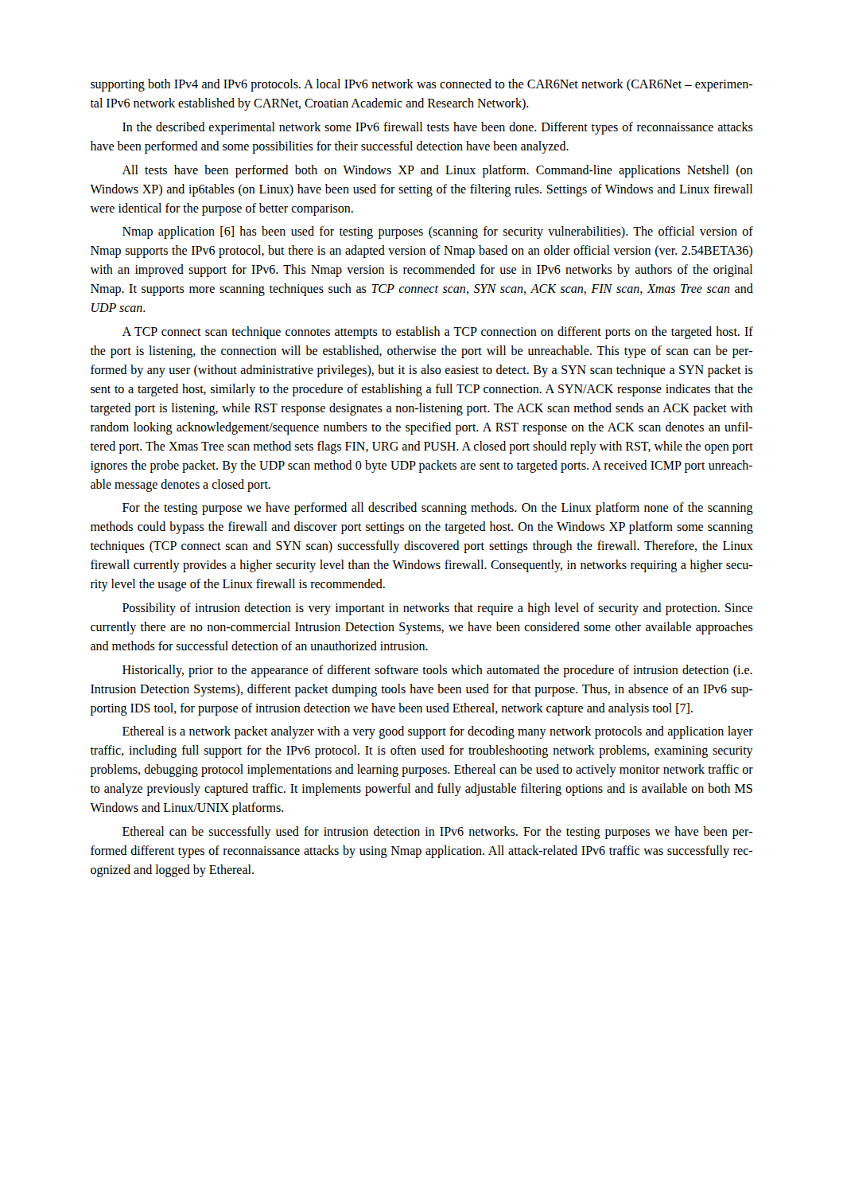supporting both IPv4 and IPv6 protocols. A local IPv6 network was connected to the CAR6Net network (CAR6Net – experimental IPv6 network established by CARNet, Croatian Academic and Research Network).
In the described experimental network some IPv6 firewall tests have been done. Different types of reconnaissance attacks have been performed and some possibilities for their successful detection have been analyzed.
All tests have been performed both on Windows XP and Linux platform. Command-line applications Netshell (on Windows XP) and ip6tables (on Linux) have been used for setting of the filtering rules. Settings of Windows and Linux firewall were identical for the purpose of better comparison.
Nmap application [6] has been used for testing purposes (scanning for security vulnerabilities). The official version of Nmap supports the IPv6 protocol, but there is an adapted version of Nmap based on an older official version (ver. 2.54BETA36) with an improved support for IPv6. This Nmap version is recommended for use in IPv6 networks by authors of the original Nmap. It supports more scanning techniques such as TCP connect scan, SYN scan, ACK scan, FIN scan, Xmas Tree scan and UDP scan.
A TCP connect scan technique connotes attempts to establish a TCP connection on different ports on the targeted host. If the port is listening, the connection will be established, otherwise the port will be unreachable. This type of scan can be performed by any user (without administrative privileges), but it is also easiest to detect. By a SYN scan technique a SYN packet is sent to a targeted host, similarly to the procedure of establishing a full TCP connection. A SYN/ACK response indicates that the targeted port is listening, while RST response designates a non-listening port. The ACK scan method sends an ACK packet with random looking acknowledgement/sequence numbers to the specified port. A RST response on the ACK scan denotes an unfiltered port. The Xmas Tree scan method sets flags FIN, URG and PUSH. A closed port should reply with RST, while the open port ignores the probe packet. By the UDP scan method 0 byte UDP packets are sent to targeted ports. A received ICMP port unreachable message denotes a closed port.
For the testing purpose we have performed all described scanning methods. On the Linux platform none of the scanning methods could bypass the firewall and discover port settings on the targeted host. On the Windows XP platform some scanning techniques (TCP connect scan and SYN scan) successfully discovered port settings through the firewall. Therefore, the Linux firewall currently provides a higher security level than the Windows firewall. Consequently, in networks requiring a higher security level the usage of the Linux firewall is recommended.
Possibility of intrusion detection is very important in networks that require a high level of security and protection. Since currently there are no non-commercial Intrusion Detection Systems, we have been considered some other available approaches and methods for successful detection of an unauthorized intrusion.
Historically, prior to the appearance of different software tools which automated the procedure of intrusion detection (i.e. Intrusion Detection Systems), different packet dumping tools have been used for that purpose. Thus, in absence of an IPv6 supporting IDS tool, for purpose of intrusion detection we have been used Ethereal, network capture and analysis tool [7].
Ethereal is a network packet analyzer with a very good support for decoding many network protocols and application layer traffic, including full support for the IPv6 protocol. It is often used for troubleshooting network problems, examining security problems, debugging protocol implementations and learning purposes. Ethereal can be used to actively monitor network traffic or to analyze previously captured traffic. It implements powerful and fully adjustable filtering options and is available on both MS Windows and Linux/UNIX platforms.
Ethereal can be successfully used for intrusion detection in IPv6 networks. For the testing purposes we have been performed different types of reconnaissance attacks by using Nmap application. All attack-related IPv6 traffic was successfully recognized and logged by Ethereal.